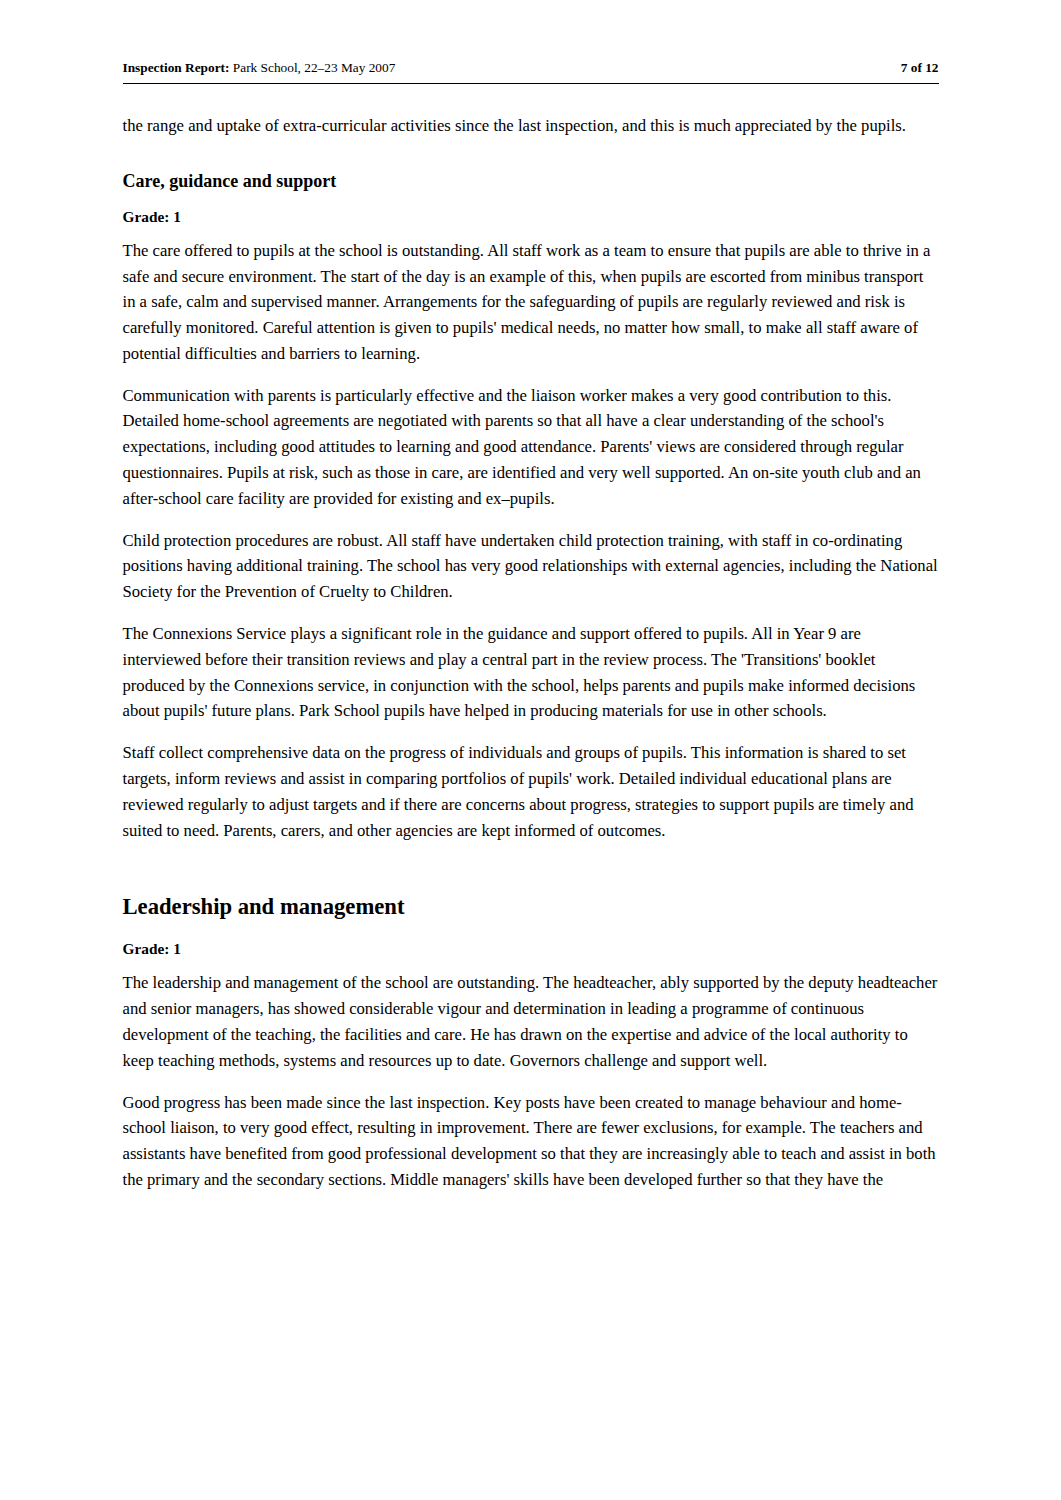Inspection Report: Park School, 22–23 May 2007 7 of 12
the range and uptake of extra-curricular activities since the last inspection, and this is much appreciated by the pupils.
Care, guidance and support
Grade: 1
The care offered to pupils at the school is outstanding. All staff work as a team to ensure that pupils are able to thrive in a safe and secure environment. The start of the day is an example of this, when pupils are escorted from minibus transport in a safe, calm and supervised manner. Arrangements for the safeguarding of pupils are regularly reviewed and risk is carefully monitored. Careful attention is given to pupils' medical needs, no matter how small, to make all staff aware of potential difficulties and barriers to learning.
Communication with parents is particularly effective and the liaison worker makes a very good contribution to this. Detailed home-school agreements are negotiated with parents so that all have a clear understanding of the school's expectations, including good attitudes to learning and good attendance. Parents' views are considered through regular questionnaires. Pupils at risk, such as those in care, are identified and very well supported. An on-site youth club and an after-school care facility are provided for existing and ex–pupils.
Child protection procedures are robust. All staff have undertaken child protection training, with staff in co-ordinating positions having additional training. The school has very good relationships with external agencies, including the National Society for the Prevention of Cruelty to Children.
The Connexions Service plays a significant role in the guidance and support offered to pupils. All in Year 9 are interviewed before their transition reviews and play a central part in the review process. The 'Transitions' booklet produced by the Connexions service, in conjunction with the school, helps parents and pupils make informed decisions about pupils' future plans. Park School pupils have helped in producing materials for use in other schools.
Staff collect comprehensive data on the progress of individuals and groups of pupils. This information is shared to set targets, inform reviews and assist in comparing portfolios of pupils' work. Detailed individual educational plans are reviewed regularly to adjust targets and if there are concerns about progress, strategies to support pupils are timely and suited to need. Parents, carers, and other agencies are kept informed of outcomes.
Leadership and management
Grade: 1
The leadership and management of the school are outstanding. The headteacher, ably supported by the deputy headteacher and senior managers, has showed considerable vigour and determination in leading a programme of continuous development of the teaching, the facilities and care. He has drawn on the expertise and advice of the local authority to keep teaching methods, systems and resources up to date. Governors challenge and support well.
Good progress has been made since the last inspection. Key posts have been created to manage behaviour and home-school liaison, to very good effect, resulting in improvement. There are fewer exclusions, for example. The teachers and assistants have benefited from good professional development so that they are increasingly able to teach and assist in both the primary and the secondary sections. Middle managers' skills have been developed further so that they have the